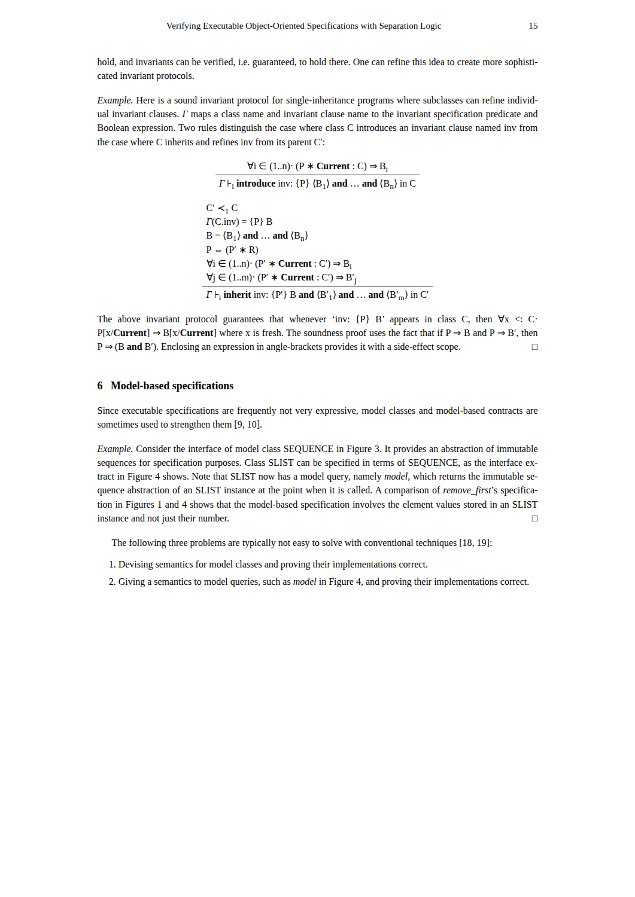Verifying Executable Object-Oriented Specifications with Separation Logic 15
hold, and invariants can be verified, i.e. guaranteed, to hold there. One can refine this idea to create more sophisticated invariant protocols.
Example. Here is a sound invariant protocol for single-inheritance programs where subclasses can refine individual invariant clauses. Γ maps a class name and invariant clause name to the invariant specification predicate and Boolean expression. Two rules distinguish the case where class C introduces an invariant clause named inv from the case where C inherits and refines inv from its parent C′:
∀i ∈ (1..n)· (P ∗ Current : C) ⇒ Bi
Γ ⊦i introduce inv: {P} ⟨B1⟩ and … and ⟨Bn⟩ in C
C′ ≺1 C
Γ(C.inv) = {P} B
B = ⟨B1⟩ and … and ⟨Bn⟩
P ⇔ (P′ ∗ R)
∀i ∈ (1..n)· (P′ ∗ Current : C′) ⇒ Bi
∀j ∈ (1..m)· (P′ ∗ Current : C′) ⇒ B′j
Γ ⊦i inherit inv: {P′} B and ⟨B′1⟩ and … and ⟨B′m⟩ in C′
The above invariant protocol guarantees that whenever ‘inv: {P} B’ appears in class C, then ∀x <: C· P[x/Current] ⇒ B[x/Current] where x is fresh. The soundness proof uses the fact that if P ⇒ B and P ⇒ B′, then P ⇒ (B and B′). Enclosing an expression in angle-brackets provides it with a side-effect scope. □
6 Model-based specifications
Since executable specifications are frequently not very expressive, model classes and model-based contracts are sometimes used to strengthen them [9, 10].
Example. Consider the interface of model class SEQUENCE in Figure 3. It provides an abstraction of immutable sequences for specification purposes. Class SLIST can be specified in terms of SEQUENCE, as the interface extract in Figure 4 shows. Note that SLIST now has a model query, namely model, which returns the immutable sequence abstraction of an SLIST instance at the point when it is called. A comparison of remove_first’s specification in Figures 1 and 4 shows that the model-based specification involves the element values stored in an SLIST instance and not just their number. □
The following three problems are typically not easy to solve with conventional techniques [18, 19]:
Devising semantics for model classes and proving their implementations correct.
Giving a semantics to model queries, such as model in Figure 4, and proving their implementations correct.